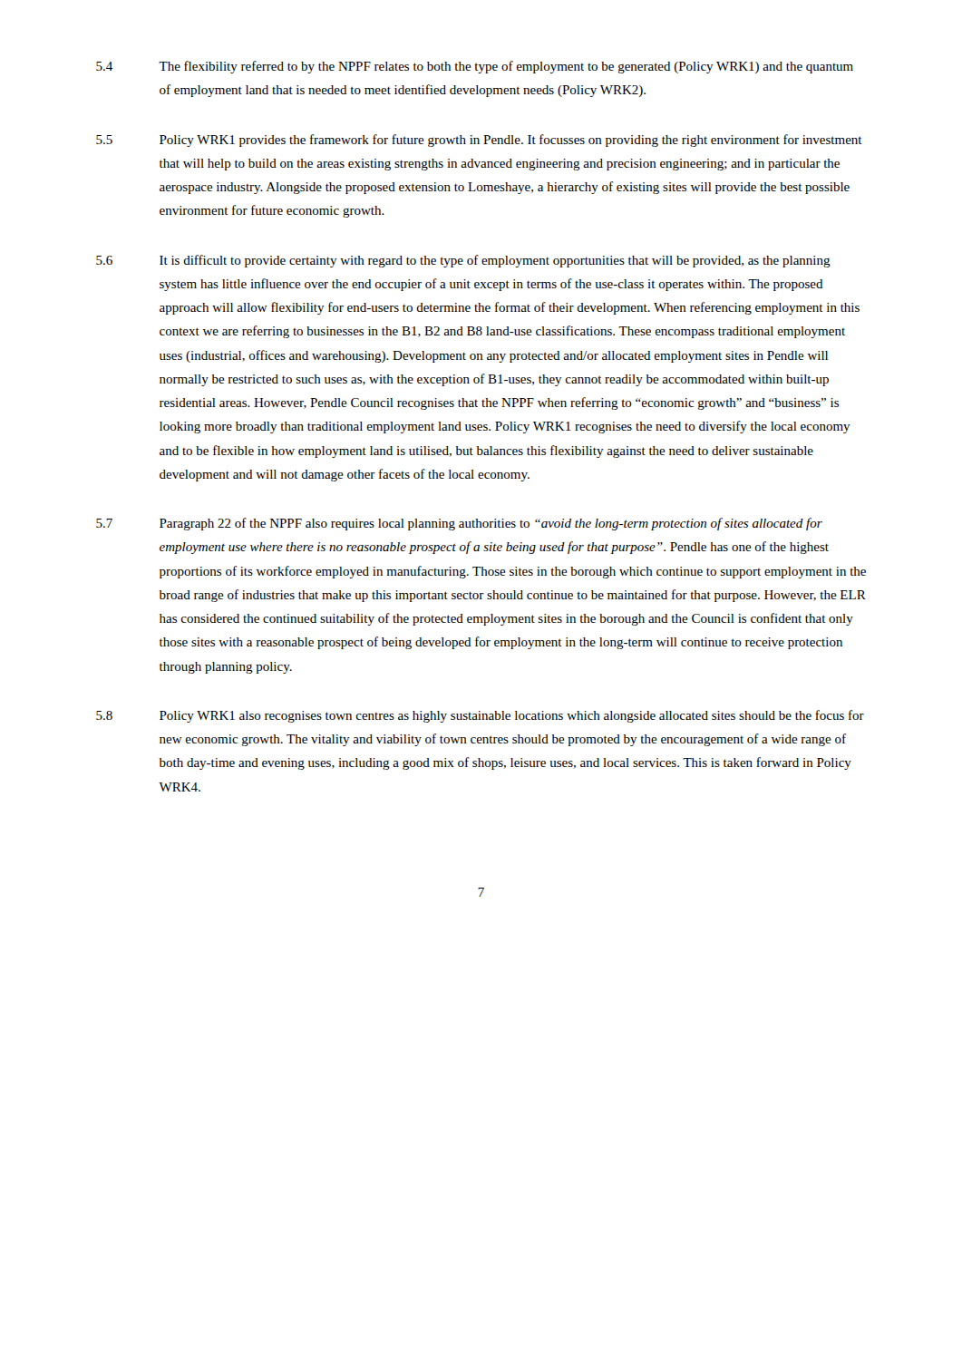5.4
The flexibility referred to by the NPPF relates to both the type of employment to be generated (Policy WRK1) and the quantum of employment land that is needed to meet identified development needs (Policy WRK2).
5.5
Policy WRK1 provides the framework for future growth in Pendle. It focusses on providing the right environment for investment that will help to build on the areas existing strengths in advanced engineering and precision engineering; and in particular the aerospace industry. Alongside the proposed extension to Lomeshaye, a hierarchy of existing sites will provide the best possible environment for future economic growth.
5.6
It is difficult to provide certainty with regard to the type of employment opportunities that will be provided, as the planning system has little influence over the end occupier of a unit except in terms of the use-class it operates within. The proposed approach will allow flexibility for end-users to determine the format of their development. When referencing employment in this context we are referring to businesses in the B1, B2 and B8 land-use classifications. These encompass traditional employment uses (industrial, offices and warehousing). Development on any protected and/or allocated employment sites in Pendle will normally be restricted to such uses as, with the exception of B1-uses, they cannot readily be accommodated within built-up residential areas. However, Pendle Council recognises that the NPPF when referring to “economic growth” and “business” is looking more broadly than traditional employment land uses. Policy WRK1 recognises the need to diversify the local economy and to be flexible in how employment land is utilised, but balances this flexibility against the need to deliver sustainable development and will not damage other facets of the local economy.
5.7
Paragraph 22 of the NPPF also requires local planning authorities to “avoid the long-term protection of sites allocated for employment use where there is no reasonable prospect of a site being used for that purpose”. Pendle has one of the highest proportions of its workforce employed in manufacturing. Those sites in the borough which continue to support employment in the broad range of industries that make up this important sector should continue to be maintained for that purpose. However, the ELR has considered the continued suitability of the protected employment sites in the borough and the Council is confident that only those sites with a reasonable prospect of being developed for employment in the long-term will continue to receive protection through planning policy.
5.8
Policy WRK1 also recognises town centres as highly sustainable locations which alongside allocated sites should be the focus for new economic growth. The vitality and viability of town centres should be promoted by the encouragement of a wide range of both day-time and evening uses, including a good mix of shops, leisure uses, and local services. This is taken forward in Policy WRK4.
7